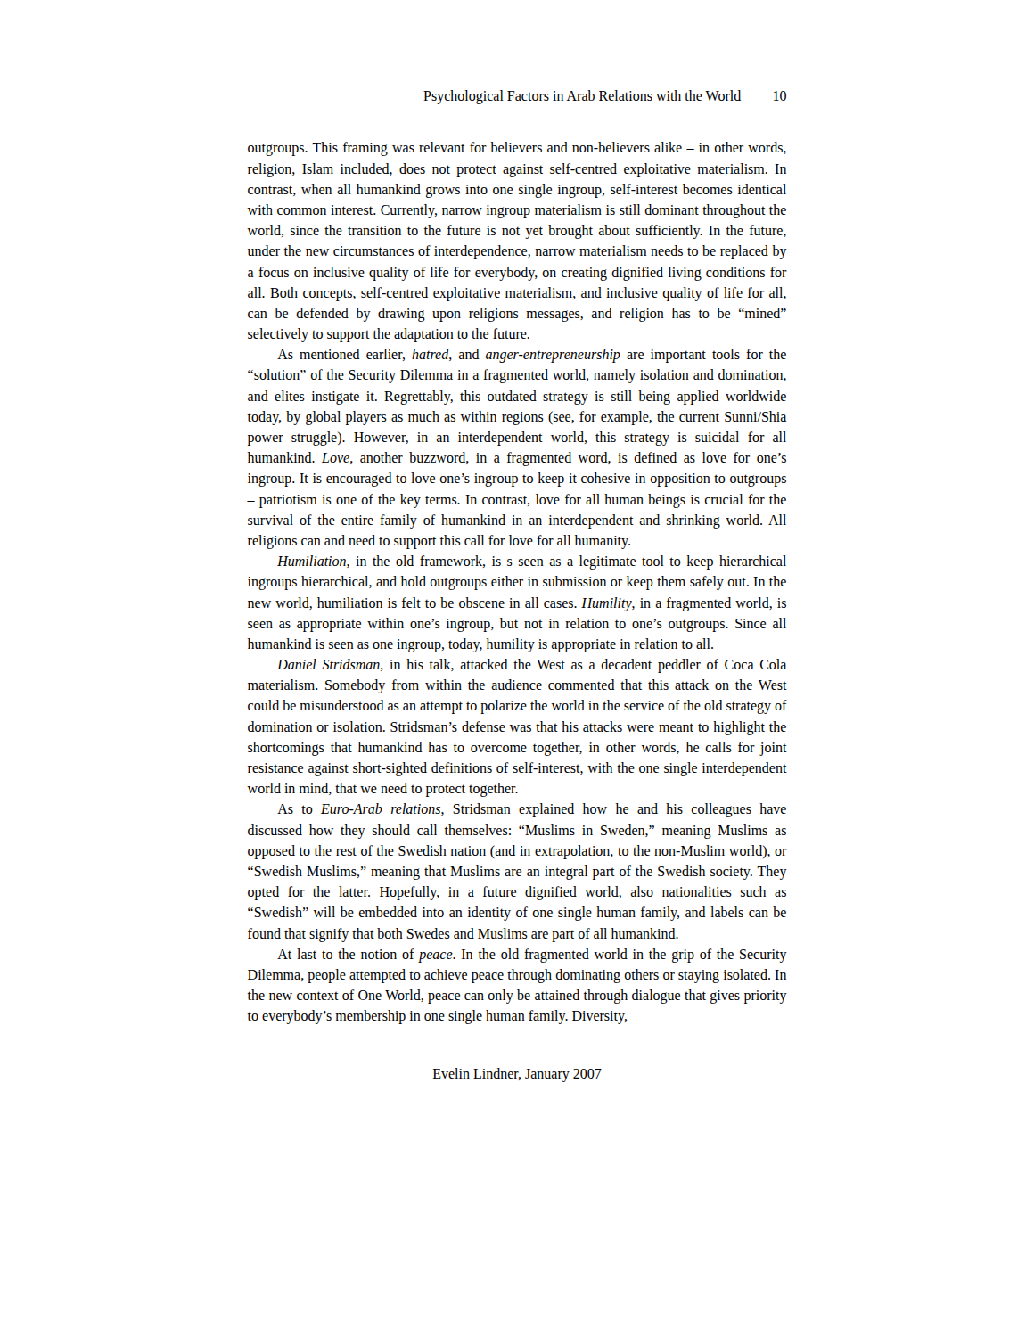Psychological Factors in Arab Relations with the World10
outgroups. This framing was relevant for believers and non-believers alike – in other words, religion, Islam included, does not protect against self-centred exploitative materialism. In contrast, when all humankind grows into one single ingroup, self-interest becomes identical with common interest. Currently, narrow ingroup materialism is still dominant throughout the world, since the transition to the future is not yet brought about sufficiently. In the future, under the new circumstances of interdependence, narrow materialism needs to be replaced by a focus on inclusive quality of life for everybody, on creating dignified living conditions for all. Both concepts, self-centred exploitative materialism, and inclusive quality of life for all, can be defended by drawing upon religions messages, and religion has to be “mined” selectively to support the adaptation to the future.
As mentioned earlier, hatred, and anger-entrepreneurship are important tools for the “solution” of the Security Dilemma in a fragmented world, namely isolation and domination, and elites instigate it. Regrettably, this outdated strategy is still being applied worldwide today, by global players as much as within regions (see, for example, the current Sunni/Shia power struggle). However, in an interdependent world, this strategy is suicidal for all humankind. Love, another buzzword, in a fragmented word, is defined as love for one’s ingroup. It is encouraged to love one’s ingroup to keep it cohesive in opposition to outgroups – patriotism is one of the key terms. In contrast, love for all human beings is crucial for the survival of the entire family of humankind in an interdependent and shrinking world. All religions can and need to support this call for love for all humanity.
Humiliation, in the old framework, is s seen as a legitimate tool to keep hierarchical ingroups hierarchical, and hold outgroups either in submission or keep them safely out. In the new world, humiliation is felt to be obscene in all cases. Humility, in a fragmented world, is seen as appropriate within one’s ingroup, but not in relation to one’s outgroups. Since all humankind is seen as one ingroup, today, humility is appropriate in relation to all.
Daniel Stridsman, in his talk, attacked the West as a decadent peddler of Coca Cola materialism. Somebody from within the audience commented that this attack on the West could be misunderstood as an attempt to polarize the world in the service of the old strategy of domination or isolation. Stridsman’s defense was that his attacks were meant to highlight the shortcomings that humankind has to overcome together, in other words, he calls for joint resistance against short-sighted definitions of self-interest, with the one single interdependent world in mind, that we need to protect together.
As to Euro-Arab relations, Stridsman explained how he and his colleagues have discussed how they should call themselves: “Muslims in Sweden,” meaning Muslims as opposed to the rest of the Swedish nation (and in extrapolation, to the non-Muslim world), or “Swedish Muslims,” meaning that Muslims are an integral part of the Swedish society. They opted for the latter. Hopefully, in a future dignified world, also nationalities such as “Swedish” will be embedded into an identity of one single human family, and labels can be found that signify that both Swedes and Muslims are part of all humankind.
At last to the notion of peace. In the old fragmented world in the grip of the Security Dilemma, people attempted to achieve peace through dominating others or staying isolated. In the new context of One World, peace can only be attained through dialogue that gives priority to everybody’s membership in one single human family. Diversity,
Evelin Lindner, January 2007